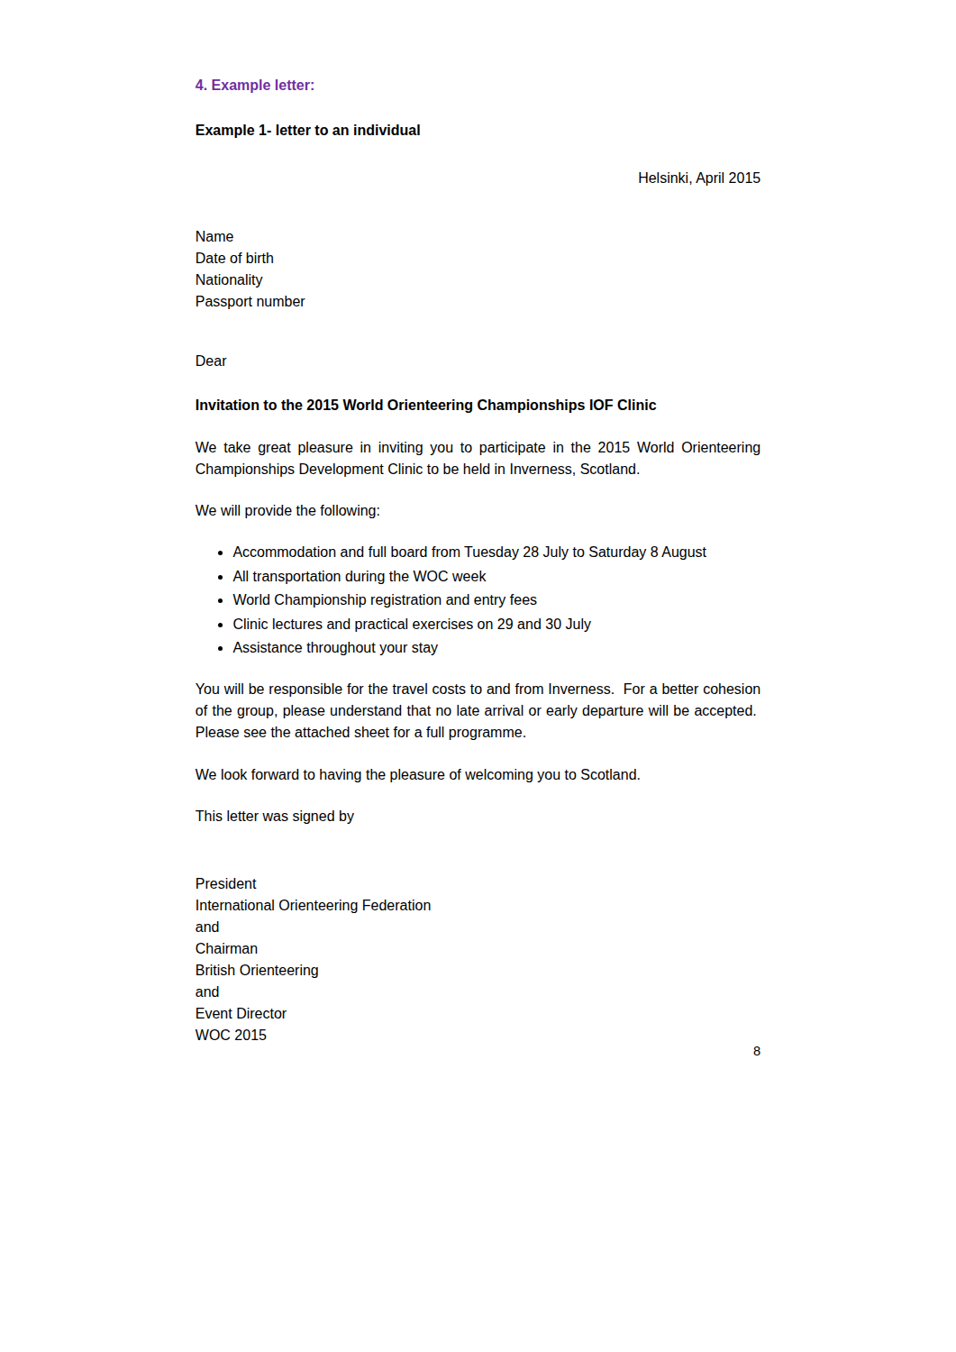4. Example letter:
Example 1- letter to an individual
Helsinki, April 2015
Name
Date of birth
Nationality
Passport number
Dear
Invitation to the 2015 World Orienteering Championships IOF Clinic
We take great pleasure in inviting you to participate in the 2015 World Orienteering Championships Development Clinic to be held in Inverness, Scotland.
We will provide the following:
Accommodation and full board from Tuesday 28 July to Saturday 8 August
All transportation during the WOC week
World Championship registration and entry fees
Clinic lectures and practical exercises on 29 and 30 July
Assistance throughout your stay
You will be responsible for the travel costs to and from Inverness. For a better cohesion of the group, please understand that no late arrival or early departure will be accepted. Please see the attached sheet for a full programme.
We look forward to having the pleasure of welcoming you to Scotland.
This letter was signed by
President
International Orienteering Federation
and
Chairman
British Orienteering
and
Event Director
WOC 2015
8